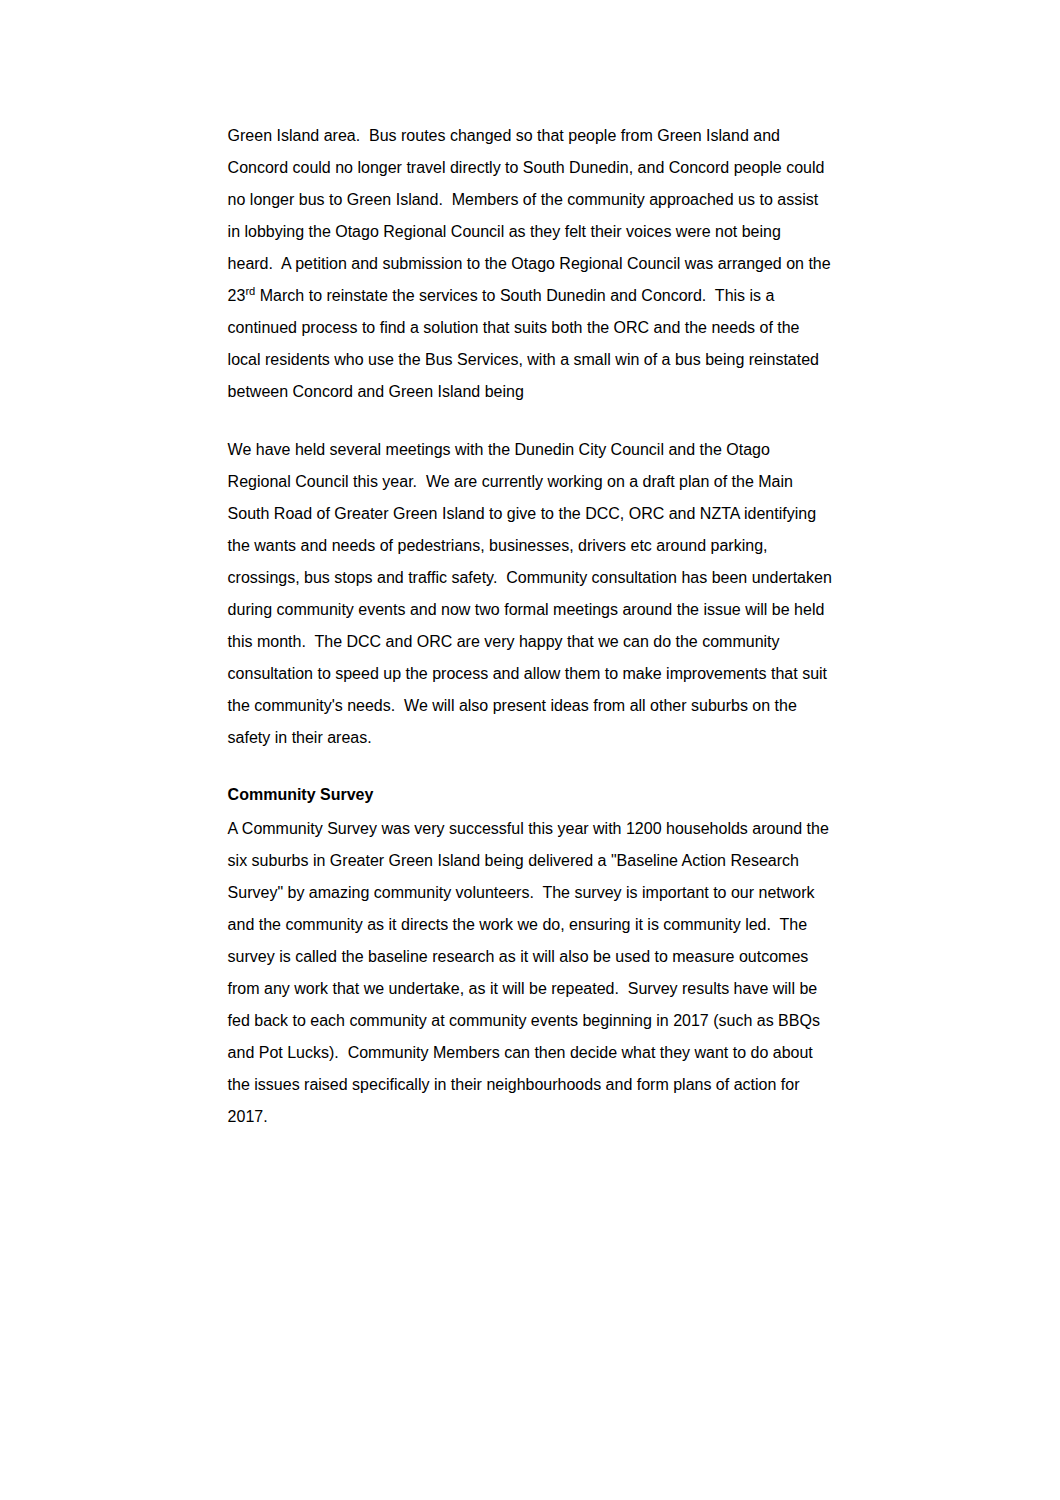Green Island area. Bus routes changed so that people from Green Island and Concord could no longer travel directly to South Dunedin, and Concord people could no longer bus to Green Island. Members of the community approached us to assist in lobbying the Otago Regional Council as they felt their voices were not being heard. A petition and submission to the Otago Regional Council was arranged on the 23rd March to reinstate the services to South Dunedin and Concord. This is a continued process to find a solution that suits both the ORC and the needs of the local residents who use the Bus Services, with a small win of a bus being reinstated between Concord and Green Island being
We have held several meetings with the Dunedin City Council and the Otago Regional Council this year. We are currently working on a draft plan of the Main South Road of Greater Green Island to give to the DCC, ORC and NZTA identifying the wants and needs of pedestrians, businesses, drivers etc around parking, crossings, bus stops and traffic safety. Community consultation has been undertaken during community events and now two formal meetings around the issue will be held this month. The DCC and ORC are very happy that we can do the community consultation to speed up the process and allow them to make improvements that suit the community's needs. We will also present ideas from all other suburbs on the safety in their areas.
Community Survey
A Community Survey was very successful this year with 1200 households around the six suburbs in Greater Green Island being delivered a "Baseline Action Research Survey" by amazing community volunteers. The survey is important to our network and the community as it directs the work we do, ensuring it is community led. The survey is called the baseline research as it will also be used to measure outcomes from any work that we undertake, as it will be repeated. Survey results have will be fed back to each community at community events beginning in 2017 (such as BBQs and Pot Lucks). Community Members can then decide what they want to do about the issues raised specifically in their neighbourhoods and form plans of action for 2017.